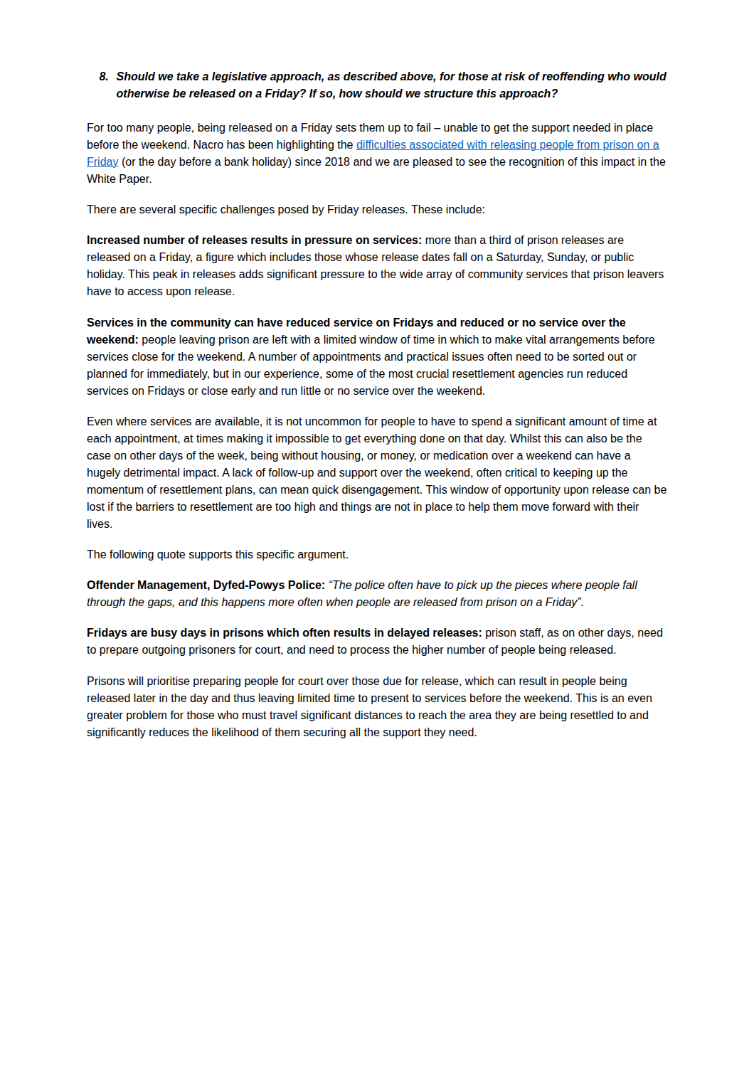Should we take a legislative approach, as described above, for those at risk of reoffending who would otherwise be released on a Friday? If so, how should we structure this approach?
For too many people, being released on a Friday sets them up to fail – unable to get the support needed in place before the weekend. Nacro has been highlighting the difficulties associated with releasing people from prison on a Friday (or the day before a bank holiday) since 2018 and we are pleased to see the recognition of this impact in the White Paper.
There are several specific challenges posed by Friday releases. These include:
Increased number of releases results in pressure on services: more than a third of prison releases are released on a Friday, a figure which includes those whose release dates fall on a Saturday, Sunday, or public holiday. This peak in releases adds significant pressure to the wide array of community services that prison leavers have to access upon release.
Services in the community can have reduced service on Fridays and reduced or no service over the weekend: people leaving prison are left with a limited window of time in which to make vital arrangements before services close for the weekend. A number of appointments and practical issues often need to be sorted out or planned for immediately, but in our experience, some of the most crucial resettlement agencies run reduced services on Fridays or close early and run little or no service over the weekend.
Even where services are available, it is not uncommon for people to have to spend a significant amount of time at each appointment, at times making it impossible to get everything done on that day. Whilst this can also be the case on other days of the week, being without housing, or money, or medication over a weekend can have a hugely detrimental impact. A lack of follow-up and support over the weekend, often critical to keeping up the momentum of resettlement plans, can mean quick disengagement. This window of opportunity upon release can be lost if the barriers to resettlement are too high and things are not in place to help them move forward with their lives.
The following quote supports this specific argument.
Offender Management, Dyfed-Powys Police: “The police often have to pick up the pieces where people fall through the gaps, and this happens more often when people are released from prison on a Friday”.
Fridays are busy days in prisons which often results in delayed releases: prison staff, as on other days, need to prepare outgoing prisoners for court, and need to process the higher number of people being released.
Prisons will prioritise preparing people for court over those due for release, which can result in people being released later in the day and thus leaving limited time to present to services before the weekend. This is an even greater problem for those who must travel significant distances to reach the area they are being resettled to and significantly reduces the likelihood of them securing all the support they need.